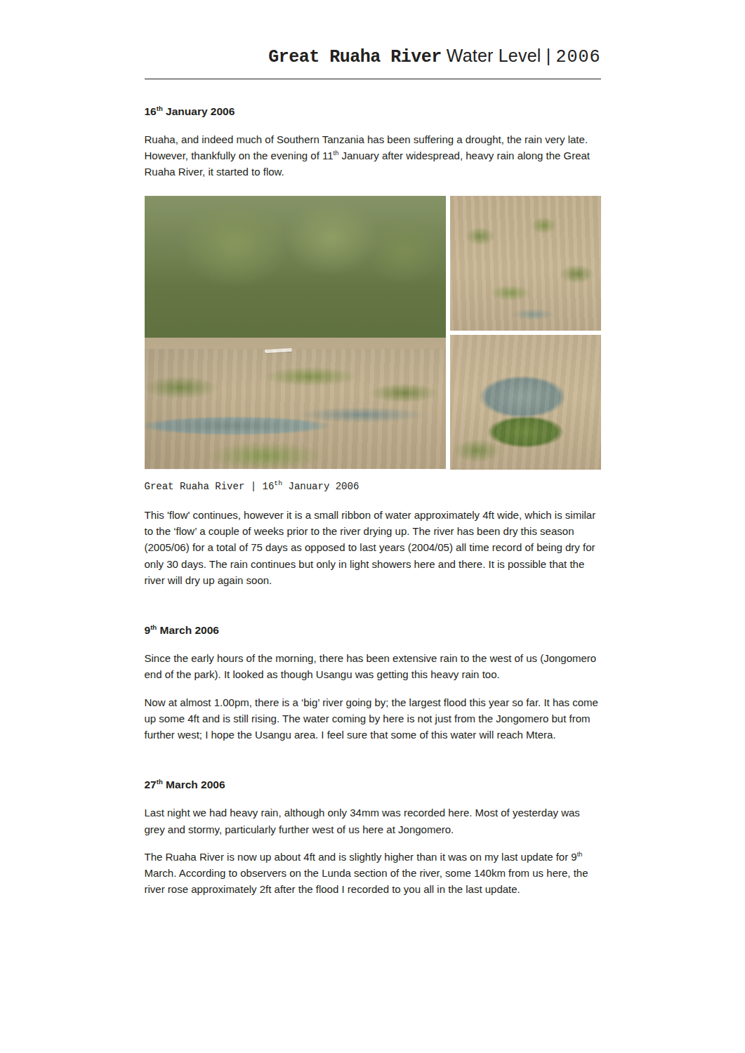Great Ruaha River Water Level | 2006
16th January 2006
Ruaha, and indeed much of Southern Tanzania has been suffering a drought, the rain very late. However, thankfully on the evening of 11th January after widespread, heavy rain along the Great Ruaha River, it started to flow.
Great Ruaha River | 16th January 2006
This 'flow' continues, however it is a small ribbon of water approximately 4ft wide, which is similar to the ‘flow’ a couple of weeks prior to the river drying up. The river has been dry this season (2005/06) for a total of 75 days as opposed to last years (2004/05) all time record of being dry for only 30 days. The rain continues but only in light showers here and there. It is possible that the river will dry up again soon.
9th March 2006
Since the early hours of the morning, there has been extensive rain to the west of us (Jongomero end of the park). It looked as though Usangu was getting this heavy rain too.
Now at almost 1.00pm, there is a ‘big’ river going by; the largest flood this year so far. It has come up some 4ft and is still rising. The water coming by here is not just from the Jongomero but from further west; I hope the Usangu area. I feel sure that some of this water will reach Mtera.
27th March 2006
Last night we had heavy rain, although only 34mm was recorded here. Most of yesterday was grey and stormy, particularly further west of us here at Jongomero.
The Ruaha River is now up about 4ft and is slightly higher than it was on my last update for 9th March. According to observers on the Lunda section of the river, some 140km from us here, the river rose approximately 2ft after the flood I recorded to you all in the last update.